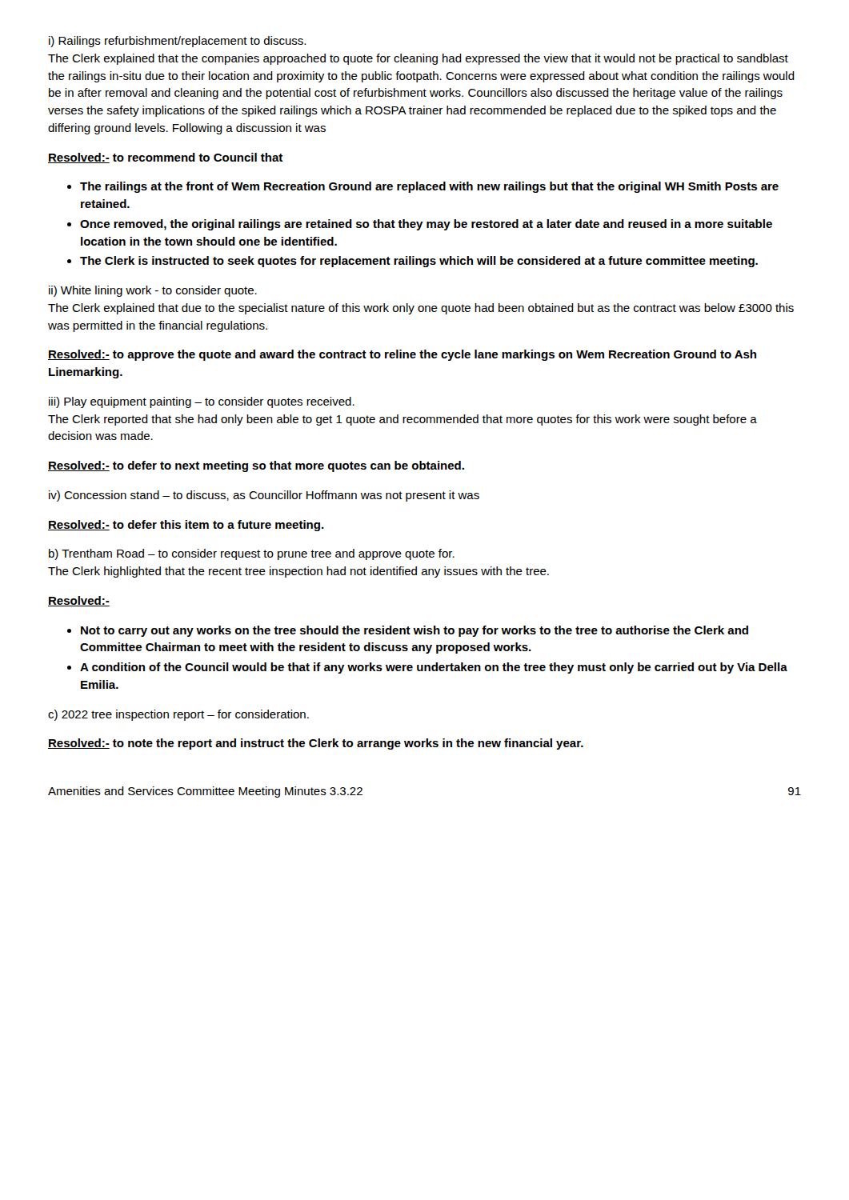i) Railings refurbishment/replacement to discuss.
The Clerk explained that the companies approached to quote for cleaning had expressed the view that it would not be practical to sandblast the railings in-situ due to their location and proximity to the public footpath. Concerns were expressed about what condition the railings would be in after removal and cleaning and the potential cost of refurbishment works. Councillors also discussed the heritage value of the railings verses the safety implications of the spiked railings which a ROSPA trainer had recommended be replaced due to the spiked tops and the differing ground levels. Following a discussion it was
Resolved:- to recommend to Council that
The railings at the front of Wem Recreation Ground are replaced with new railings but that the original WH Smith Posts are retained.
Once removed, the original railings are retained so that they may be restored at a later date and reused in a more suitable location in the town should one be identified.
The Clerk is instructed to seek quotes for replacement railings which will be considered at a future committee meeting.
ii) White lining work - to consider quote.
The Clerk explained that due to the specialist nature of this work only one quote had been obtained but as the contract was below £3000 this was permitted in the financial regulations.
Resolved:- to approve the quote and award the contract to reline the cycle lane markings on Wem Recreation Ground to Ash Linemarking.
iii) Play equipment painting – to consider quotes received.
The Clerk reported that she had only been able to get 1 quote and recommended that more quotes for this work were sought before a decision was made.
Resolved:- to defer to next meeting so that more quotes can be obtained.
iv) Concession stand – to discuss, as Councillor Hoffmann was not present it was
Resolved:- to defer this item to a future meeting.
b) Trentham Road – to consider request to prune tree and approve quote for.
The Clerk highlighted that the recent tree inspection had not identified any issues with the tree.
Resolved:-
Not to carry out any works on the tree should the resident wish to pay for works to the tree to authorise the Clerk and Committee Chairman to meet with the resident to discuss any proposed works.
A condition of the Council would be that if any works were undertaken on the tree they must only be carried out by Via Della Emilia.
c) 2022 tree inspection report – for consideration.
Resolved:- to note the report and instruct the Clerk to arrange works in the new financial year.
Amenities and Services Committee Meeting Minutes 3.3.22 91